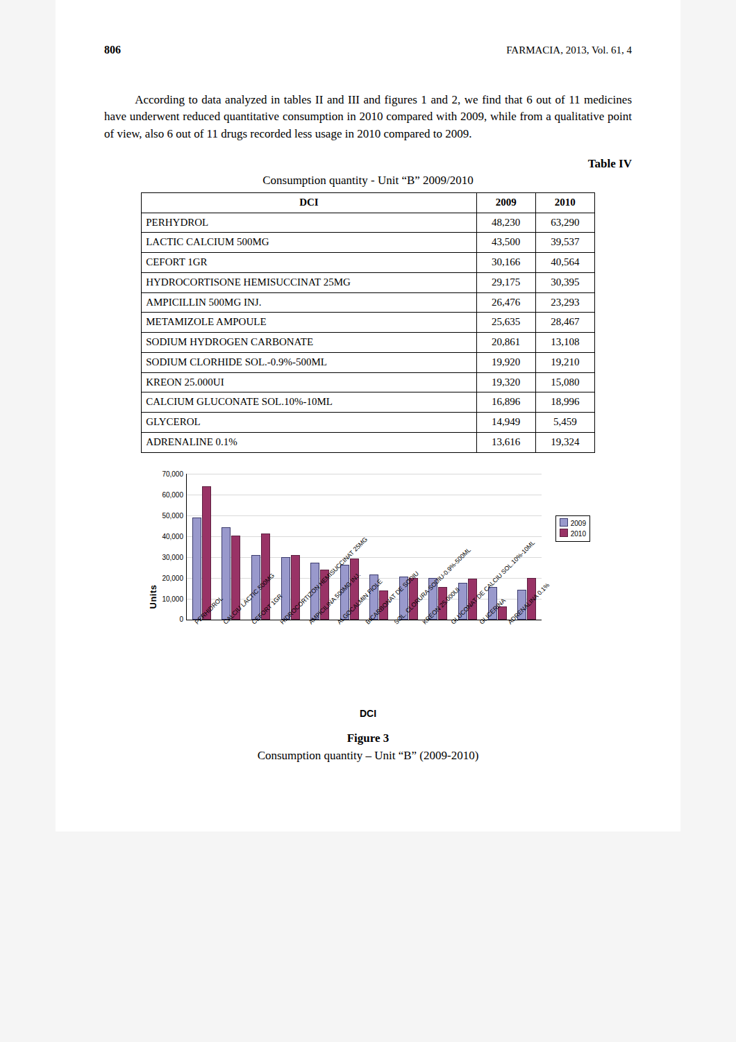806 FARMACIA, 2013, Vol. 61, 4
According to data analyzed in tables II and III and figures 1 and 2, we find that 6 out of 11 medicines have underwent reduced quantitative consumption in 2010 compared with 2009, while from a qualitative point of view, also 6 out of 11 drugs recorded less usage in 2010 compared to 2009.
Table IV
Consumption quantity - Unit “B” 2009/2010
| DCI | 2009 | 2010 |
| --- | --- | --- |
| PERHYDROL | 48,230 | 63,290 |
| LACTIC CALCIUM 500MG | 43,500 | 39,537 |
| CEFORT 1GR | 30,166 | 40,564 |
| HYDROCORTISONE HEMISUCCINAT 25MG | 29,175 | 30,395 |
| AMPICILLIN 500MG INJ. | 26,476 | 23,293 |
| METAMIZOLE AMPOULE | 25,635 | 28,467 |
| SODIUM HYDROGEN CARBONATE | 20,861 | 13,108 |
| SODIUM CLORHIDE SOL.-0.9%-500ML | 19,920 | 19,210 |
| KREON 25.000UI | 19,320 | 15,080 |
| CALCIUM GLUCONATE SOL.10%-10ML | 16,896 | 18,996 |
| GLYCEROL | 14,949 | 5,459 |
| ADRENALINE 0.1% | 13,616 | 19,324 |
Units
70,000
60,000
50,000
40,000
30,000
20,000
10,000
0
2009
2010
PERHIDROL CALCIU LACTIC 500MG CEFORT 1GR HIDROCORTIZON HEMISUCCINAT 25MG AMPICILINA 500MG INJ. ALGOCALMIN FIOLE BICARBONAT DE SODIU SOL. CLORURA SODIU-0.9%-500ML KREON 25.000UI GLUCONAT DE CALCIU SOL.10%-10ML GLICERINA ADRENALINA 0.1%
DCI
Figure 3 Consumption quantity – Unit “B” (2009-2010)